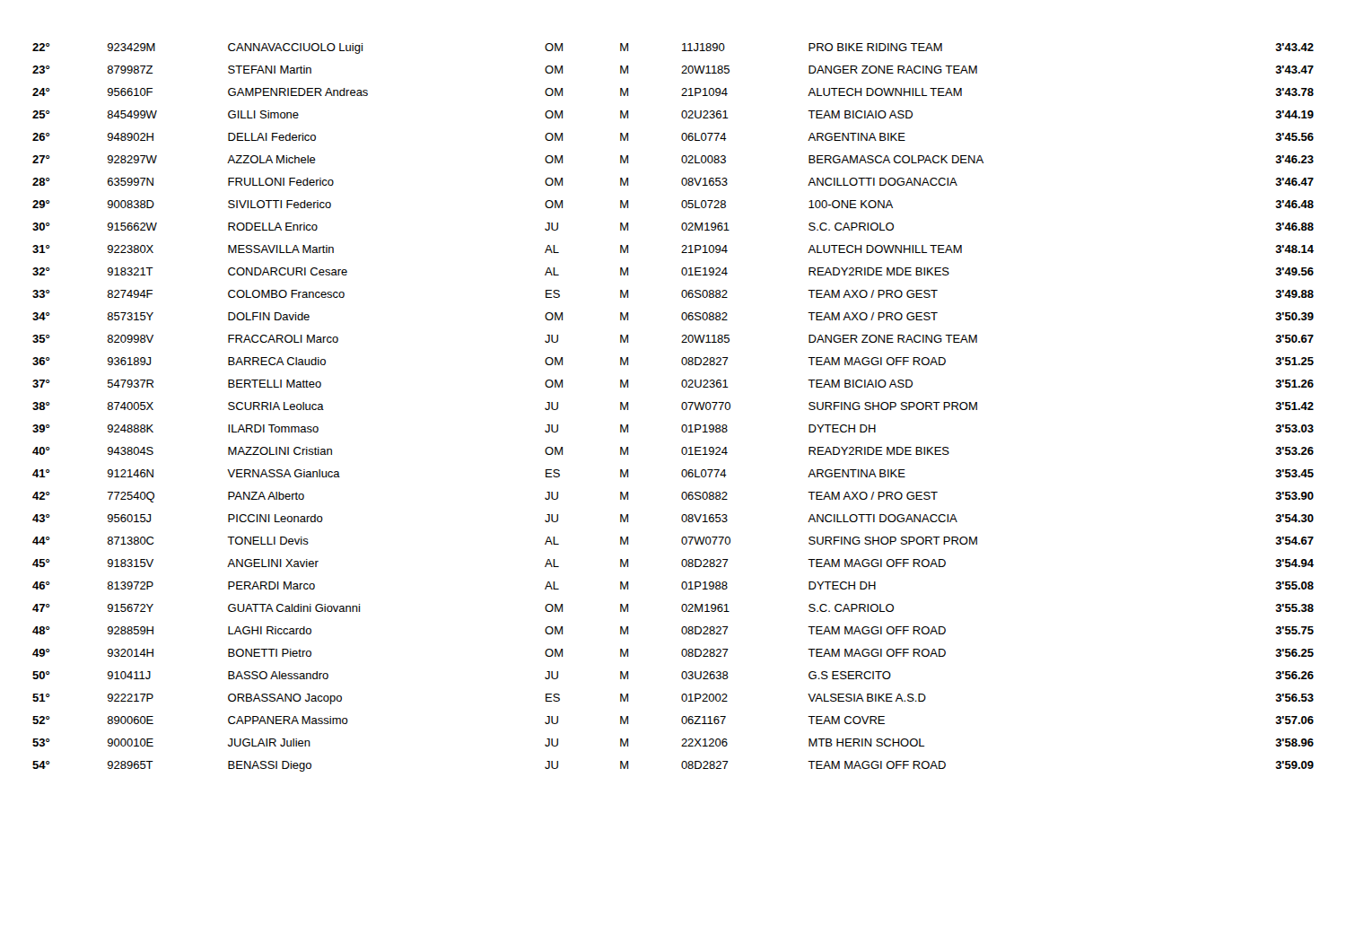| 22° | 923429M | CANNAVACCIUOLO Luigi | OM | M | 11J1890 | PRO BIKE RIDING TEAM | 3'43.42 |
| 23° | 879987Z | STEFANI Martin | OM | M | 20W1185 | DANGER ZONE RACING TEAM | 3'43.47 |
| 24° | 956610F | GAMPENRIEDER Andreas | OM | M | 21P1094 | ALUTECH DOWNHILL TEAM | 3'43.78 |
| 25° | 845499W | GILLI Simone | OM | M | 02U2361 | TEAM BICIAIO ASD | 3'44.19 |
| 26° | 948902H | DELLAI Federico | OM | M | 06L0774 | ARGENTINA BIKE | 3'45.56 |
| 27° | 928297W | AZZOLA Michele | OM | M | 02L0083 | BERGAMASCA COLPACK DENA | 3'46.23 |
| 28° | 635997N | FRULLONI Federico | OM | M | 08V1653 | ANCILLOTTI DOGANACCIA | 3'46.47 |
| 29° | 900838D | SIVILOTTI Federico | OM | M | 05L0728 | 100-ONE KONA | 3'46.48 |
| 30° | 915662W | RODELLA Enrico | JU | M | 02M1961 | S.C. CAPRIOLO | 3'46.88 |
| 31° | 922380X | MESSAVILLA Martin | AL | M | 21P1094 | ALUTECH DOWNHILL TEAM | 3'48.14 |
| 32° | 918321T | CONDARCURI Cesare | AL | M | 01E1924 | READY2RIDE MDE BIKES | 3'49.56 |
| 33° | 827494F | COLOMBO Francesco | ES | M | 06S0882 | TEAM AXO / PRO GEST | 3'49.88 |
| 34° | 857315Y | DOLFIN Davide | OM | M | 06S0882 | TEAM AXO / PRO GEST | 3'50.39 |
| 35° | 820998V | FRACCAROLI Marco | JU | M | 20W1185 | DANGER ZONE RACING TEAM | 3'50.67 |
| 36° | 936189J | BARRECA Claudio | OM | M | 08D2827 | TEAM MAGGI OFF ROAD | 3'51.25 |
| 37° | 547937R | BERTELLI Matteo | OM | M | 02U2361 | TEAM BICIAIO ASD | 3'51.26 |
| 38° | 874005X | SCURRIA Leoluca | JU | M | 07W0770 | SURFING SHOP SPORT PROM | 3'51.42 |
| 39° | 924888K | ILARDI Tommaso | JU | M | 01P1988 | DYTECH DH | 3'53.03 |
| 40° | 943804S | MAZZOLINI Cristian | OM | M | 01E1924 | READY2RIDE MDE BIKES | 3'53.26 |
| 41° | 912146N | VERNASSA Gianluca | ES | M | 06L0774 | ARGENTINA BIKE | 3'53.45 |
| 42° | 772540Q | PANZA Alberto | JU | M | 06S0882 | TEAM AXO / PRO GEST | 3'53.90 |
| 43° | 956015J | PICCINI Leonardo | JU | M | 08V1653 | ANCILLOTTI DOGANACCIA | 3'54.30 |
| 44° | 871380C | TONELLI Devis | AL | M | 07W0770 | SURFING SHOP SPORT PROM | 3'54.67 |
| 45° | 918315V | ANGELINI Xavier | AL | M | 08D2827 | TEAM MAGGI OFF ROAD | 3'54.94 |
| 46° | 813972P | PERARDI Marco | AL | M | 01P1988 | DYTECH DH | 3'55.08 |
| 47° | 915672Y | GUATTA Caldini Giovanni | OM | M | 02M1961 | S.C. CAPRIOLO | 3'55.38 |
| 48° | 928859H | LAGHI Riccardo | OM | M | 08D2827 | TEAM MAGGI OFF ROAD | 3'55.75 |
| 49° | 932014H | BONETTI Pietro | OM | M | 08D2827 | TEAM MAGGI OFF ROAD | 3'56.25 |
| 50° | 910411J | BASSO Alessandro | JU | M | 03U2638 | G.S ESERCITO | 3'56.26 |
| 51° | 922217P | ORBASSANO Jacopo | ES | M | 01P2002 | VALSESIA BIKE A.S.D | 3'56.53 |
| 52° | 890060E | CAPPANERA Massimo | JU | M | 06Z1167 | TEAM COVRE | 3'57.06 |
| 53° | 900010E | JUGLAIR Julien | JU | M | 22X1206 | MTB HERIN SCHOOL | 3'58.96 |
| 54° | 928965T | BENASSI Diego | JU | M | 08D2827 | TEAM MAGGI OFF ROAD | 3'59.09 |